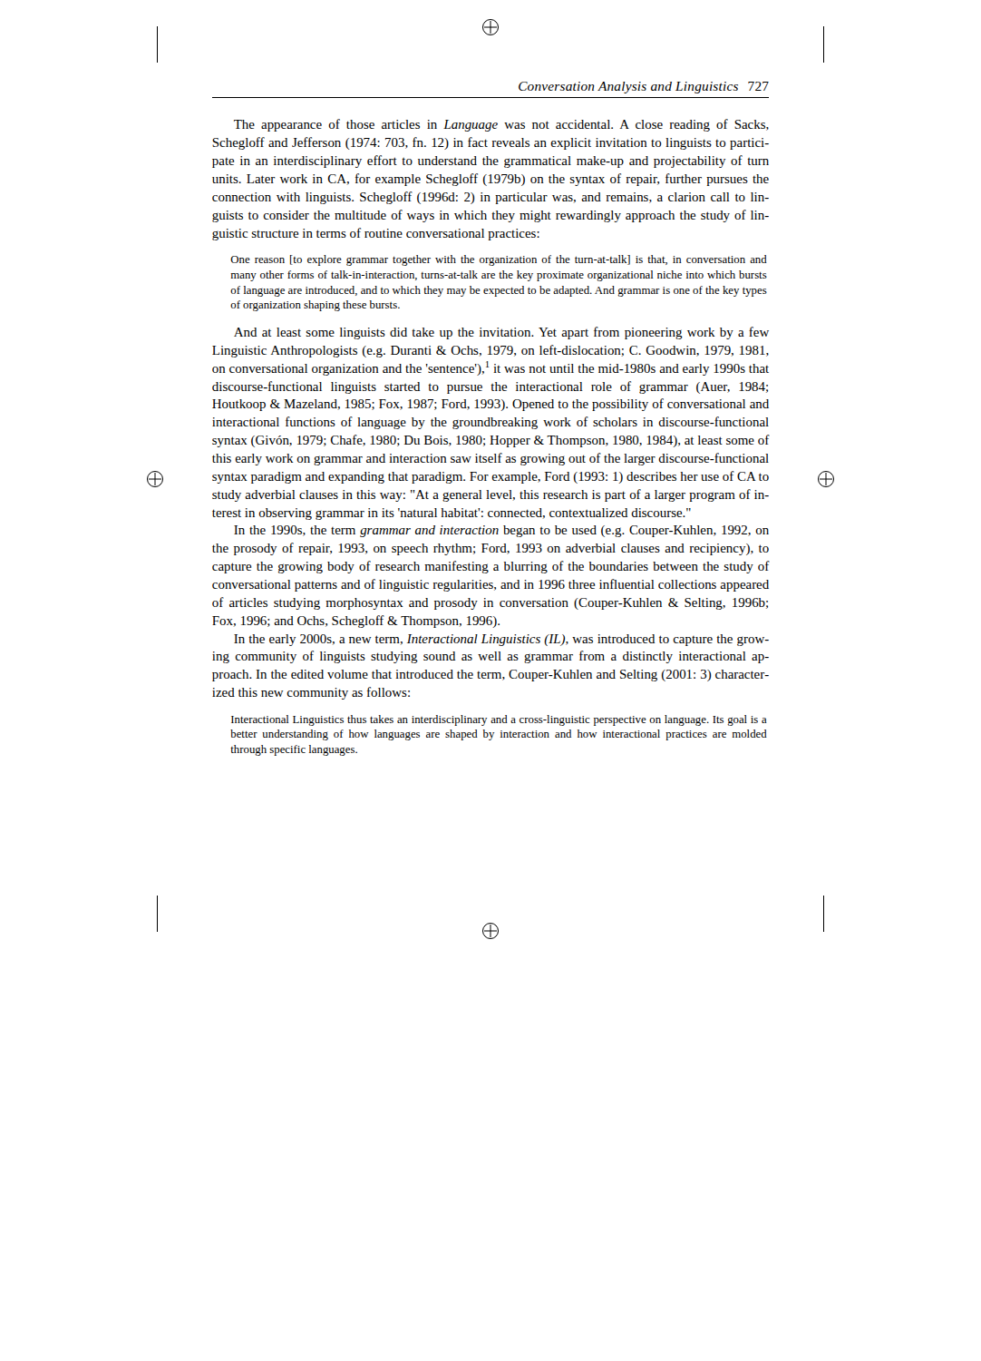Conversation Analysis and Linguistics727
The appearance of those articles in Language was not accidental. A close reading of Sacks, Schegloff and Jefferson (1974: 703, fn. 12) in fact reveals an explicit invitation to linguists to participate in an interdisciplinary effort to understand the grammatical make-up and projectability of turn units. Later work in CA, for example Schegloff (1979b) on the syntax of repair, further pursues the connection with linguists. Schegloff (1996d: 2) in particular was, and remains, a clarion call to linguists to consider the multitude of ways in which they might rewardingly approach the study of linguistic structure in terms of routine conversational practices:
One reason [to explore grammar together with the organization of the turn-at-talk] is that, in conversation and many other forms of talk-in-interaction, turns-at-talk are the key proximate organizational niche into which bursts of language are introduced, and to which they may be expected to be adapted. And grammar is one of the key types of organization shaping these bursts.
And at least some linguists did take up the invitation. Yet apart from pioneering work by a few Linguistic Anthropologists (e.g. Duranti & Ochs, 1979, on left-dislocation; C. Goodwin, 1979, 1981, on conversational organization and the 'sentence'),1 it was not until the mid-1980s and early 1990s that discourse-functional linguists started to pursue the interactional role of grammar (Auer, 1984; Houtkoop & Mazeland, 1985; Fox, 1987; Ford, 1993). Opened to the possibility of conversational and interactional functions of language by the groundbreaking work of scholars in discourse-functional syntax (Givón, 1979; Chafe, 1980; Du Bois, 1980; Hopper & Thompson, 1980, 1984), at least some of this early work on grammar and interaction saw itself as growing out of the larger discourse-functional syntax paradigm and expanding that paradigm. For example, Ford (1993: 1) describes her use of CA to study adverbial clauses in this way: "At a general level, this research is part of a larger program of interest in observing grammar in its 'natural habitat': connected, contextualized discourse."
In the 1990s, the term grammar and interaction began to be used (e.g. Couper-Kuhlen, 1992, on the prosody of repair, 1993, on speech rhythm; Ford, 1993 on adverbial clauses and recipiency), to capture the growing body of research manifesting a blurring of the boundaries between the study of conversational patterns and of linguistic regularities, and in 1996 three influential collections appeared of articles studying morphosyntax and prosody in conversation (Couper-Kuhlen & Selting, 1996b; Fox, 1996; and Ochs, Schegloff & Thompson, 1996).
In the early 2000s, a new term, Interactional Linguistics (IL), was introduced to capture the growing community of linguists studying sound as well as grammar from a distinctly interactional approach. In the edited volume that introduced the term, Couper-Kuhlen and Selting (2001: 3) characterized this new community as follows:
Interactional Linguistics thus takes an interdisciplinary and a cross-linguistic perspective on language. Its goal is a better understanding of how languages are shaped by interaction and how interactional practices are molded through specific languages.